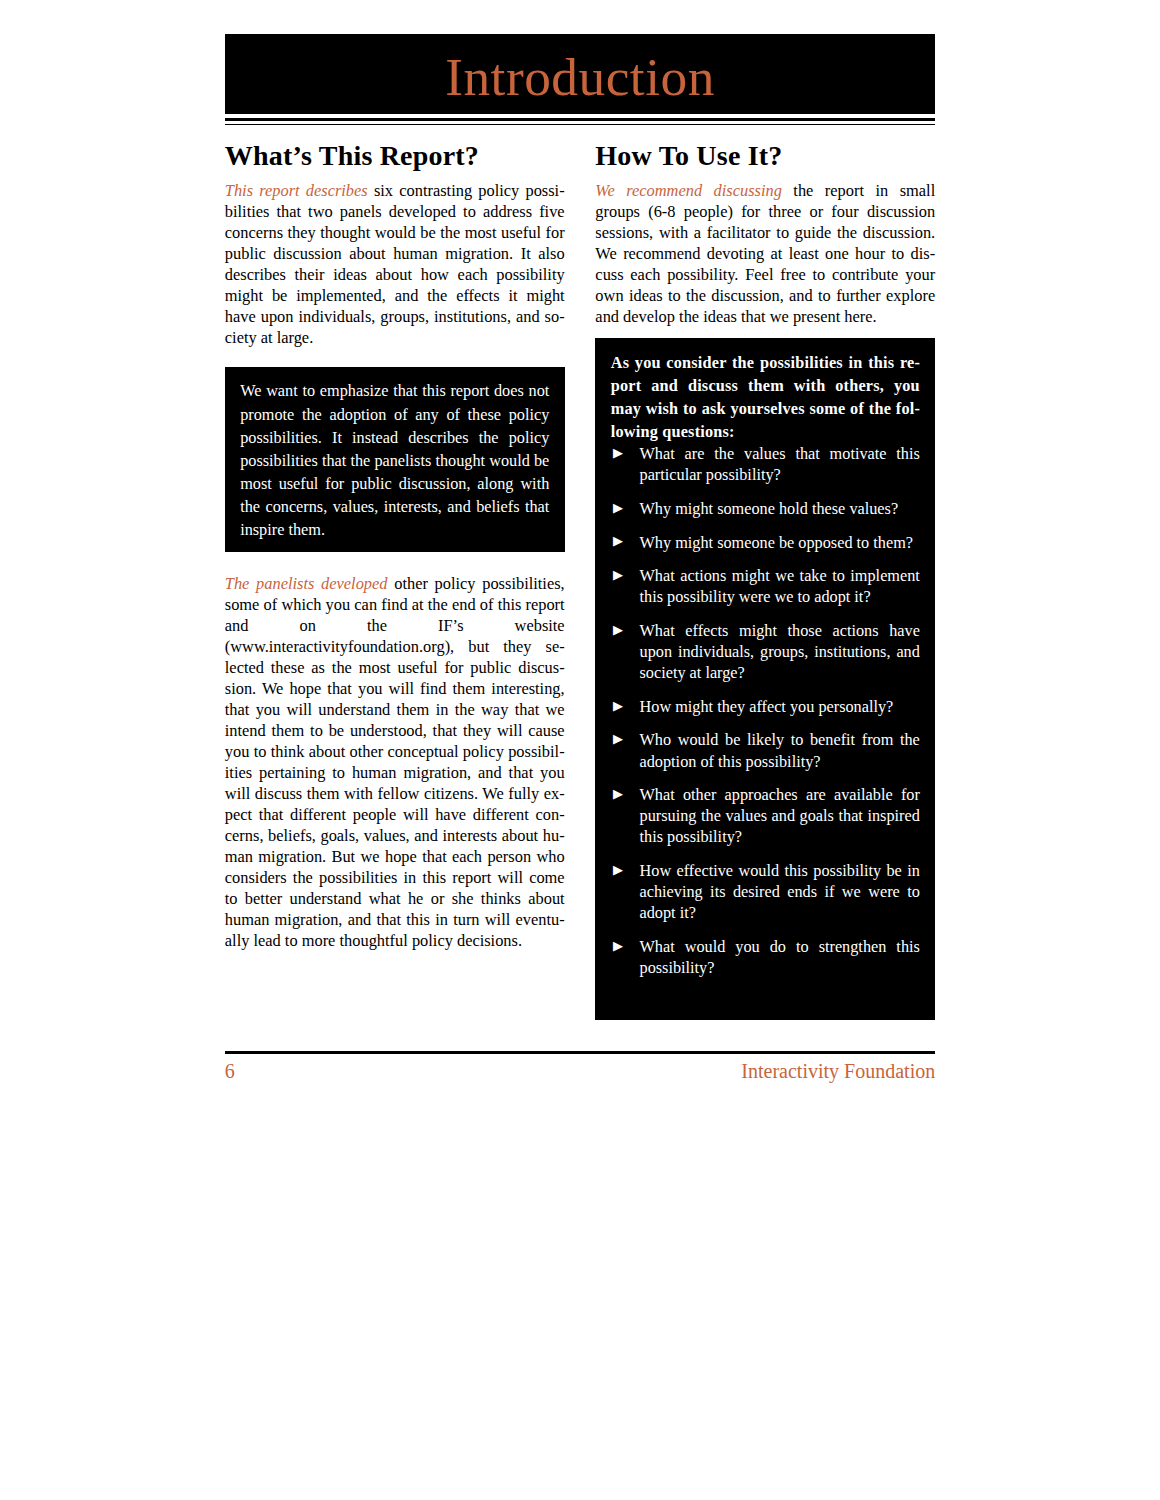Introduction
What’s This Report?
This report describes six contrasting policy possibilities that two panels developed to address five concerns they thought would be the most useful for public discussion about human migration. It also describes their ideas about how each possibility might be implemented, and the effects it might have upon individuals, groups, institutions, and society at large.
We want to emphasize that this report does not promote the adoption of any of these policy possibilities. It instead describes the policy possibilities that the panelists thought would be most useful for public discussion, along with the concerns, values, interests, and beliefs that inspire them.
The panelists developed other policy possibilities, some of which you can find at the end of this report and on the IF’s website (www.interactivityfoundation.org), but they selected these as the most useful for public discussion. We hope that you will find them interesting, that you will understand them in the way that we intend them to be understood, that they will cause you to think about other conceptual policy possibilities pertaining to human migration, and that you will discuss them with fellow citizens. We fully expect that different people will have different concerns, beliefs, goals, values, and interests about human migration. But we hope that each person who considers the possibilities in this report will come to better understand what he or she thinks about human migration, and that this in turn will eventually lead to more thoughtful policy decisions.
How To Use It?
We recommend discussing the report in small groups (6-8 people) for three or four discussion sessions, with a facilitator to guide the discussion. We recommend devoting at least one hour to discuss each possibility. Feel free to contribute your own ideas to the discussion, and to further explore and develop the ideas that we present here.
As you consider the possibilities in this report and discuss them with others, you may wish to ask yourselves some of the following questions:
What are the values that motivate this particular possibility?
Why might someone hold these values?
Why might someone be opposed to them?
What actions might we take to implement this possibility were we to adopt it?
What effects might those actions have upon individuals, groups, institutions, and society at large?
How might they affect you personally?
Who would be likely to benefit from the adoption of this possibility?
What other approaches are available for pursuing the values and goals that inspired this possibility?
How effective would this possibility be in achieving its desired ends if we were to adopt it?
What would you do to strengthen this possibility?
6
Interactivity Foundation